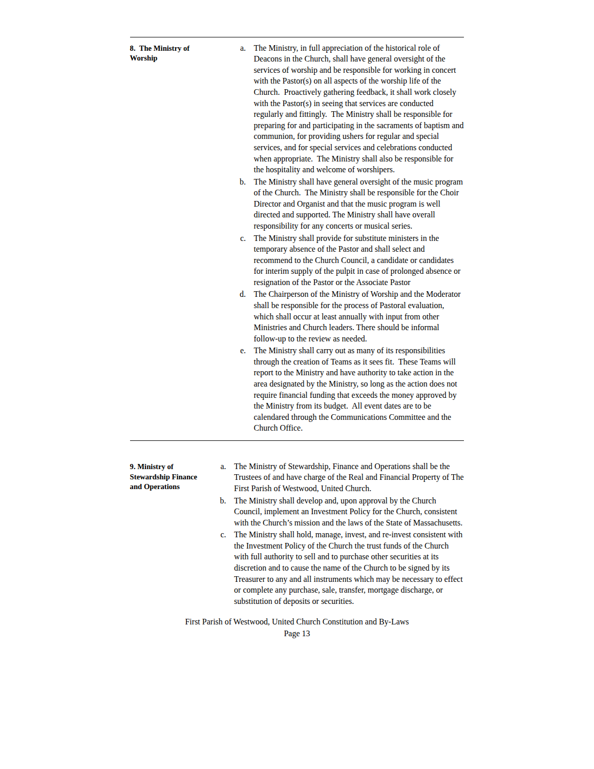8. The Ministry of Worship
The Ministry, in full appreciation of the historical role of Deacons in the Church, shall have general oversight of the services of worship and be responsible for working in concert with the Pastor(s) on all aspects of the worship life of the Church. Proactively gathering feedback, it shall work closely with the Pastor(s) in seeing that services are conducted regularly and fittingly. The Ministry shall be responsible for preparing for and participating in the sacraments of baptism and communion, for providing ushers for regular and special services, and for special services and celebrations conducted when appropriate. The Ministry shall also be responsible for the hospitality and welcome of worshipers.
The Ministry shall have general oversight of the music program of the Church. The Ministry shall be responsible for the Choir Director and Organist and that the music program is well directed and supported. The Ministry shall have overall responsibility for any concerts or musical series.
The Ministry shall provide for substitute ministers in the temporary absence of the Pastor and shall select and recommend to the Church Council, a candidate or candidates for interim supply of the pulpit in case of prolonged absence or resignation of the Pastor or the Associate Pastor
The Chairperson of the Ministry of Worship and the Moderator shall be responsible for the process of Pastoral evaluation, which shall occur at least annually with input from other Ministries and Church leaders. There should be informal follow-up to the review as needed.
The Ministry shall carry out as many of its responsibilities through the creation of Teams as it sees fit. These Teams will report to the Ministry and have authority to take action in the area designated by the Ministry, so long as the action does not require financial funding that exceeds the money approved by the Ministry from its budget. All event dates are to be calendared through the Communications Committee and the Church Office.
9. Ministry of Stewardship Finance and Operations
The Ministry of Stewardship, Finance and Operations shall be the Trustees of and have charge of the Real and Financial Property of The First Parish of Westwood, United Church.
The Ministry shall develop and, upon approval by the Church Council, implement an Investment Policy for the Church, consistent with the Church’s mission and the laws of the State of Massachusetts.
The Ministry shall hold, manage, invest, and re-invest consistent with the Investment Policy of the Church the trust funds of the Church with full authority to sell and to purchase other securities at its discretion and to cause the name of the Church to be signed by its Treasurer to any and all instruments which may be necessary to effect or complete any purchase, sale, transfer, mortgage discharge, or substitution of deposits or securities.
First Parish of Westwood, United Church Constitution and By-Laws
Page 13